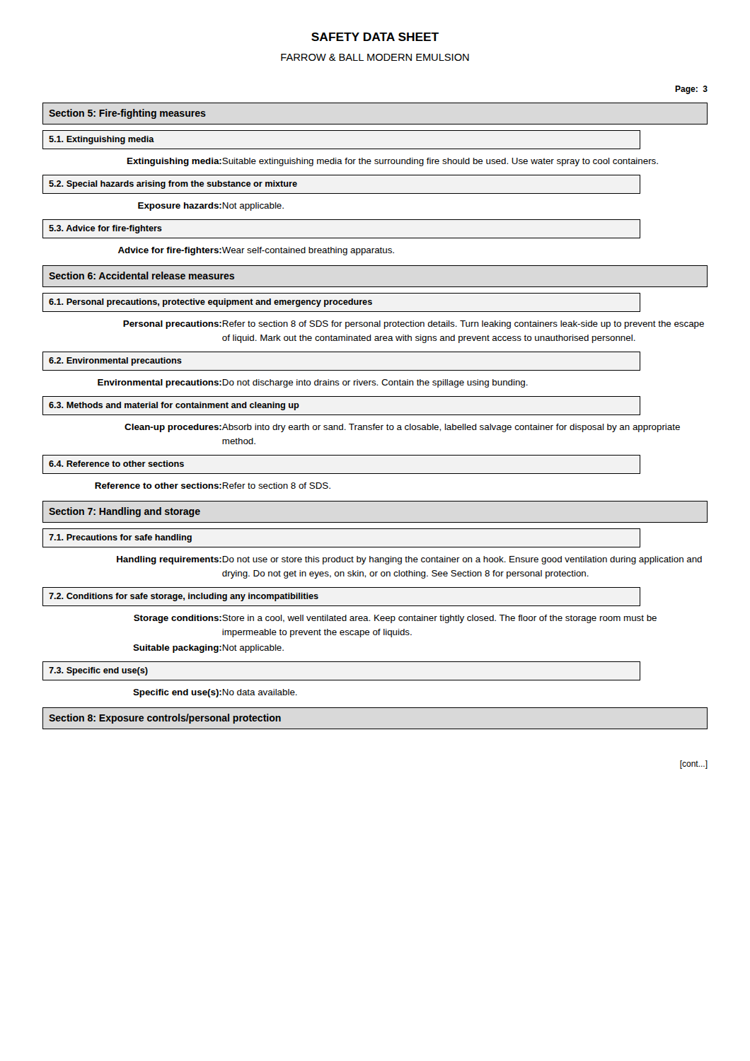SAFETY DATA SHEET
FARROW & BALL MODERN EMULSION
Page: 3
Section 5: Fire-fighting measures
5.1. Extinguishing media
| Extinguishing media: | Suitable extinguishing media for the surrounding fire should be used. Use water spray to cool containers. |
5.2. Special hazards arising from the substance or mixture
| Exposure hazards: | Not applicable. |
5.3. Advice for fire-fighters
| Advice for fire-fighters: | Wear self-contained breathing apparatus. |
Section 6: Accidental release measures
6.1. Personal precautions, protective equipment and emergency procedures
| Personal precautions: | Refer to section 8 of SDS for personal protection details. Turn leaking containers leak-side up to prevent the escape of liquid. Mark out the contaminated area with signs and prevent access to unauthorised personnel. |
6.2. Environmental precautions
| Environmental precautions: | Do not discharge into drains or rivers. Contain the spillage using bunding. |
6.3. Methods and material for containment and cleaning up
| Clean-up procedures: | Absorb into dry earth or sand. Transfer to a closable, labelled salvage container for disposal by an appropriate method. |
6.4. Reference to other sections
| Reference to other sections: | Refer to section 8 of SDS. |
Section 7: Handling and storage
7.1. Precautions for safe handling
| Handling requirements: | Do not use or store this product by hanging the container on a hook. Ensure good ventilation during application and drying. Do not get in eyes, on skin, or on clothing. See Section 8 for personal protection. |
7.2. Conditions for safe storage, including any incompatibilities
| Storage conditions: | Store in a cool, well ventilated area. Keep container tightly closed. The floor of the storage room must be impermeable to prevent the escape of liquids. |
| Suitable packaging: | Not applicable. |
7.3. Specific end use(s)
| Specific end use(s): | No data available. |
Section 8: Exposure controls/personal protection
[cont...]